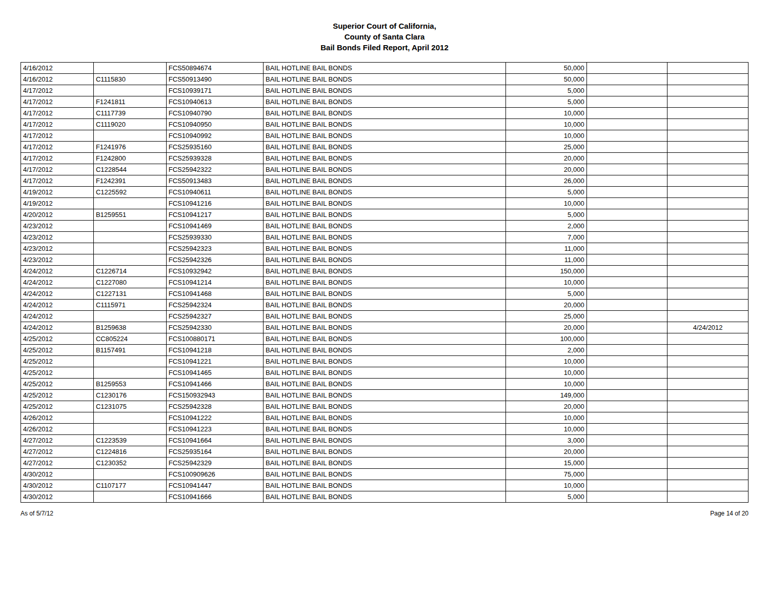Superior Court of California,
County of Santa Clara
Bail Bonds Filed Report, April 2012
| 4/16/2012 | | FCS50894674 | BAIL HOTLINE BAIL BONDS | 50,000 | | |
| 4/16/2012 | C1115830 | FCS50913490 | BAIL HOTLINE BAIL BONDS | 50,000 | | |
| 4/17/2012 | | FCS10939171 | BAIL HOTLINE BAIL BONDS | 5,000 | | |
| 4/17/2012 | F1241811 | FCS10940613 | BAIL HOTLINE BAIL BONDS | 5,000 | | |
| 4/17/2012 | C1117739 | FCS10940790 | BAIL HOTLINE BAIL BONDS | 10,000 | | |
| 4/17/2012 | C1119020 | FCS10940950 | BAIL HOTLINE BAIL BONDS | 10,000 | | |
| 4/17/2012 | | FCS10940992 | BAIL HOTLINE BAIL BONDS | 10,000 | | |
| 4/17/2012 | F1241976 | FCS25935160 | BAIL HOTLINE BAIL BONDS | 25,000 | | |
| 4/17/2012 | F1242800 | FCS25939328 | BAIL HOTLINE BAIL BONDS | 20,000 | | |
| 4/17/2012 | C1228544 | FCS25942322 | BAIL HOTLINE BAIL BONDS | 20,000 | | |
| 4/17/2012 | F1242391 | FCS50913483 | BAIL HOTLINE BAIL BONDS | 26,000 | | |
| 4/19/2012 | C1225592 | FCS10940611 | BAIL HOTLINE BAIL BONDS | 5,000 | | |
| 4/19/2012 | | FCS10941216 | BAIL HOTLINE BAIL BONDS | 10,000 | | |
| 4/20/2012 | B1259551 | FCS10941217 | BAIL HOTLINE BAIL BONDS | 5,000 | | |
| 4/23/2012 | | FCS10941469 | BAIL HOTLINE BAIL BONDS | 2,000 | | |
| 4/23/2012 | | FCS25939330 | BAIL HOTLINE BAIL BONDS | 7,000 | | |
| 4/23/2012 | | FCS25942323 | BAIL HOTLINE BAIL BONDS | 11,000 | | |
| 4/23/2012 | | FCS25942326 | BAIL HOTLINE BAIL BONDS | 11,000 | | |
| 4/24/2012 | C1226714 | FCS10932942 | BAIL HOTLINE BAIL BONDS | 150,000 | | |
| 4/24/2012 | C1227080 | FCS10941214 | BAIL HOTLINE BAIL BONDS | 10,000 | | |
| 4/24/2012 | C1227131 | FCS10941468 | BAIL HOTLINE BAIL BONDS | 5,000 | | |
| 4/24/2012 | C1115971 | FCS25942324 | BAIL HOTLINE BAIL BONDS | 20,000 | | |
| 4/24/2012 | | FCS25942327 | BAIL HOTLINE BAIL BONDS | 25,000 | | |
| 4/24/2012 | B1259638 | FCS25942330 | BAIL HOTLINE BAIL BONDS | 20,000 | | 4/24/2012 |
| 4/25/2012 | CC805224 | FCS100880171 | BAIL HOTLINE BAIL BONDS | 100,000 | | |
| 4/25/2012 | B1157491 | FCS10941218 | BAIL HOTLINE BAIL BONDS | 2,000 | | |
| 4/25/2012 | | FCS10941221 | BAIL HOTLINE BAIL BONDS | 10,000 | | |
| 4/25/2012 | | FCS10941465 | BAIL HOTLINE BAIL BONDS | 10,000 | | |
| 4/25/2012 | B1259553 | FCS10941466 | BAIL HOTLINE BAIL BONDS | 10,000 | | |
| 4/25/2012 | C1230176 | FCS150932943 | BAIL HOTLINE BAIL BONDS | 149,000 | | |
| 4/25/2012 | C1231075 | FCS25942328 | BAIL HOTLINE BAIL BONDS | 20,000 | | |
| 4/26/2012 | | FCS10941222 | BAIL HOTLINE BAIL BONDS | 10,000 | | |
| 4/26/2012 | | FCS10941223 | BAIL HOTLINE BAIL BONDS | 10,000 | | |
| 4/27/2012 | C1223539 | FCS10941664 | BAIL HOTLINE BAIL BONDS | 3,000 | | |
| 4/27/2012 | C1224816 | FCS25935164 | BAIL HOTLINE BAIL BONDS | 20,000 | | |
| 4/27/2012 | C1230352 | FCS25942329 | BAIL HOTLINE BAIL BONDS | 15,000 | | |
| 4/30/2012 | | FCS100909626 | BAIL HOTLINE BAIL BONDS | 75,000 | | |
| 4/30/2012 | C1107177 | FCS10941447 | BAIL HOTLINE BAIL BONDS | 10,000 | | |
| 4/30/2012 | | FCS10941666 | BAIL HOTLINE BAIL BONDS | 5,000 | | |
As of 5/7/12 Page 14 of 20